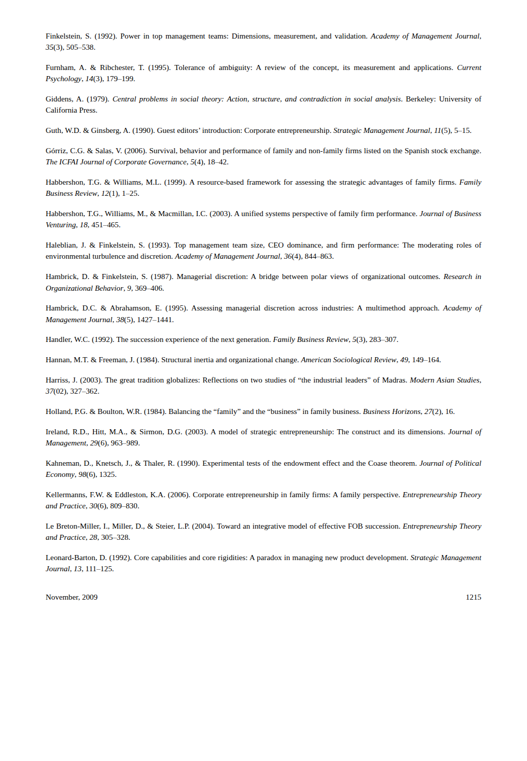Finkelstein, S. (1992). Power in top management teams: Dimensions, measurement, and validation. Academy of Management Journal, 35(3), 505–538.
Furnham, A. & Ribchester, T. (1995). Tolerance of ambiguity: A review of the concept, its measurement and applications. Current Psychology, 14(3), 179–199.
Giddens, A. (1979). Central problems in social theory: Action, structure, and contradiction in social analysis. Berkeley: University of California Press.
Guth, W.D. & Ginsberg, A. (1990). Guest editors’ introduction: Corporate entrepreneurship. Strategic Management Journal, 11(5), 5–15.
Górriz, C.G. & Salas, V. (2006). Survival, behavior and performance of family and non-family firms listed on the Spanish stock exchange. The ICFAI Journal of Corporate Governance, 5(4), 18–42.
Habbershon, T.G. & Williams, M.L. (1999). A resource-based framework for assessing the strategic advantages of family firms. Family Business Review, 12(1), 1–25.
Habbershon, T.G., Williams, M., & Macmillan, I.C. (2003). A unified systems perspective of family firm performance. Journal of Business Venturing, 18, 451–465.
Haleblian, J. & Finkelstein, S. (1993). Top management team size, CEO dominance, and firm performance: The moderating roles of environmental turbulence and discretion. Academy of Management Journal, 36(4), 844–863.
Hambrick, D. & Finkelstein, S. (1987). Managerial discretion: A bridge between polar views of organizational outcomes. Research in Organizational Behavior, 9, 369–406.
Hambrick, D.C. & Abrahamson, E. (1995). Assessing managerial discretion across industries: A multimethod approach. Academy of Management Journal, 38(5), 1427–1441.
Handler, W.C. (1992). The succession experience of the next generation. Family Business Review, 5(3), 283–307.
Hannan, M.T. & Freeman, J. (1984). Structural inertia and organizational change. American Sociological Review, 49, 149–164.
Harriss, J. (2003). The great tradition globalizes: Reflections on two studies of “the industrial leaders” of Madras. Modern Asian Studies, 37(02), 327–362.
Holland, P.G. & Boulton, W.R. (1984). Balancing the “family” and the “business” in family business. Business Horizons, 27(2), 16.
Ireland, R.D., Hitt, M.A., & Sirmon, D.G. (2003). A model of strategic entrepreneurship: The construct and its dimensions. Journal of Management, 29(6), 963–989.
Kahneman, D., Knetsch, J., & Thaler, R. (1990). Experimental tests of the endowment effect and the Coase theorem. Journal of Political Economy, 98(6), 1325.
Kellermanns, F.W. & Eddleston, K.A. (2006). Corporate entrepreneurship in family firms: A family perspective. Entrepreneurship Theory and Practice, 30(6), 809–830.
Le Breton-Miller, I., Miller, D., & Steier, L.P. (2004). Toward an integrative model of effective FOB succession. Entrepreneurship Theory and Practice, 28, 305–328.
Leonard-Barton, D. (1992). Core capabilities and core rigidities: A paradox in managing new product development. Strategic Management Journal, 13, 111–125.
November, 2009 1215